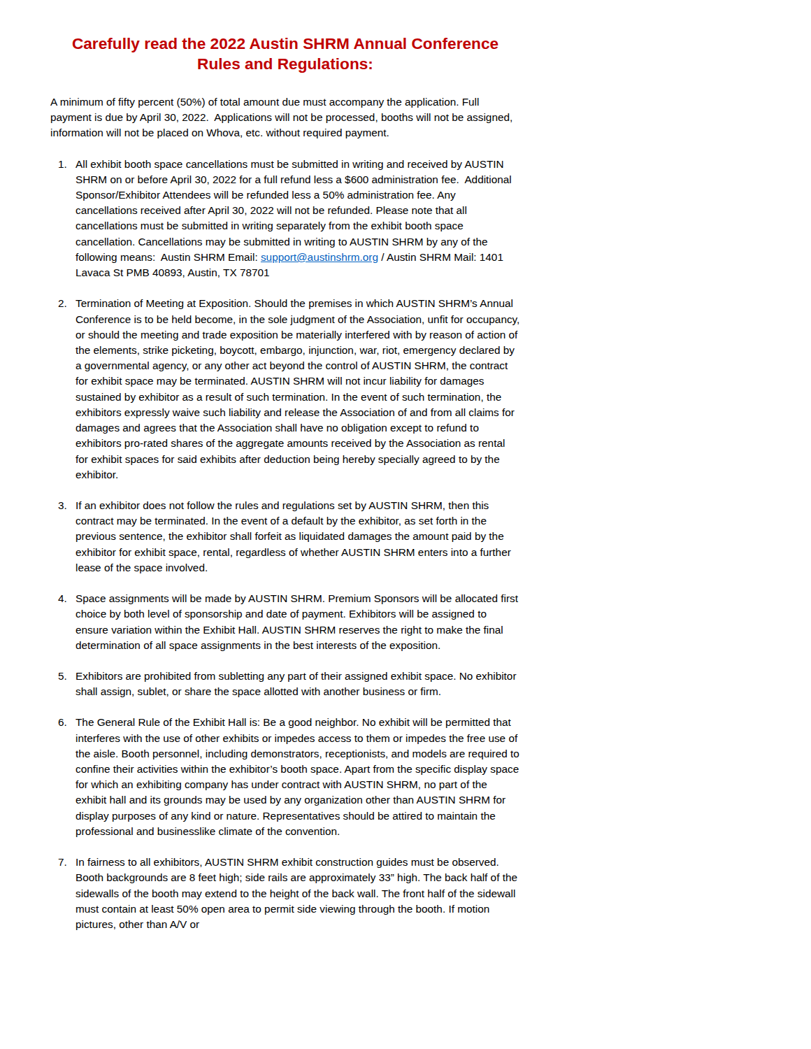Carefully read the 2022 Austin SHRM Annual Conference
Rules and Regulations:
A minimum of fifty percent (50%) of total amount due must accompany the application. Full payment is due by April 30, 2022. Applications will not be processed, booths will not be assigned, information will not be placed on Whova, etc. without required payment.
All exhibit booth space cancellations must be submitted in writing and received by AUSTIN SHRM on or before April 30, 2022 for a full refund less a $600 administration fee. Additional Sponsor/Exhibitor Attendees will be refunded less a 50% administration fee. Any cancellations received after April 30, 2022 will not be refunded. Please note that all cancellations must be submitted in writing separately from the exhibit booth space cancellation. Cancellations may be submitted in writing to AUSTIN SHRM by any of the following means: Austin SHRM Email: support@austinshrm.org / Austin SHRM Mail: 1401 Lavaca St PMB 40893, Austin, TX 78701
Termination of Meeting at Exposition. Should the premises in which AUSTIN SHRM’s Annual Conference is to be held become, in the sole judgment of the Association, unfit for occupancy, or should the meeting and trade exposition be materially interfered with by reason of action of the elements, strike picketing, boycott, embargo, injunction, war, riot, emergency declared by a governmental agency, or any other act beyond the control of AUSTIN SHRM, the contract for exhibit space may be terminated. AUSTIN SHRM will not incur liability for damages sustained by exhibitor as a result of such termination. In the event of such termination, the exhibitors expressly waive such liability and release the Association of and from all claims for damages and agrees that the Association shall have no obligation except to refund to exhibitors pro-rated shares of the aggregate amounts received by the Association as rental for exhibit spaces for said exhibits after deduction being hereby specially agreed to by the exhibitor.
If an exhibitor does not follow the rules and regulations set by AUSTIN SHRM, then this contract may be terminated. In the event of a default by the exhibitor, as set forth in the previous sentence, the exhibitor shall forfeit as liquidated damages the amount paid by the exhibitor for exhibit space, rental, regardless of whether AUSTIN SHRM enters into a further lease of the space involved.
Space assignments will be made by AUSTIN SHRM. Premium Sponsors will be allocated first choice by both level of sponsorship and date of payment. Exhibitors will be assigned to ensure variation within the Exhibit Hall. AUSTIN SHRM reserves the right to make the final determination of all space assignments in the best interests of the exposition.
Exhibitors are prohibited from subletting any part of their assigned exhibit space. No exhibitor shall assign, sublet, or share the space allotted with another business or firm.
The General Rule of the Exhibit Hall is: Be a good neighbor. No exhibit will be permitted that interferes with the use of other exhibits or impedes access to them or impedes the free use of the aisle. Booth personnel, including demonstrators, receptionists, and models are required to confine their activities within the exhibitor’s booth space. Apart from the specific display space for which an exhibiting company has under contract with AUSTIN SHRM, no part of the exhibit hall and its grounds may be used by any organization other than AUSTIN SHRM for display purposes of any kind or nature. Representatives should be attired to maintain the professional and businesslike climate of the convention.
In fairness to all exhibitors, AUSTIN SHRM exhibit construction guides must be observed. Booth backgrounds are 8 feet high; side rails are approximately 33” high. The back half of the sidewalls of the booth may extend to the height of the back wall. The front half of the sidewall must contain at least 50% open area to permit side viewing through the booth. If motion pictures, other than A/V or